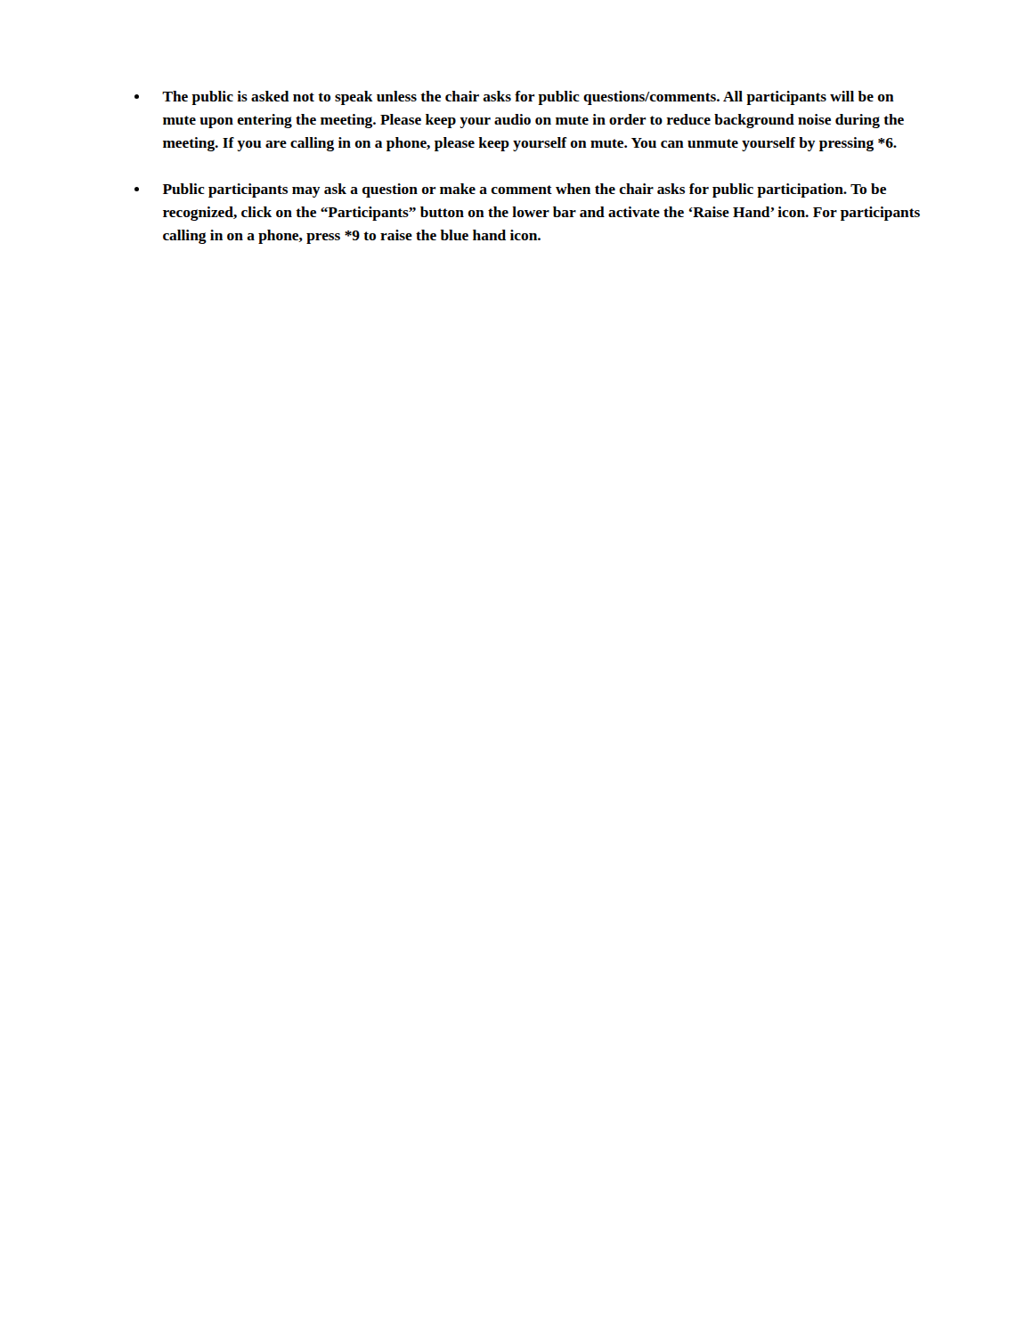The public is asked not to speak unless the chair asks for public questions/comments. All participants will be on mute upon entering the meeting. Please keep your audio on mute in order to reduce background noise during the meeting. If you are calling in on a phone, please keep yourself on mute. You can unmute yourself by pressing *6.
Public participants may ask a question or make a comment when the chair asks for public participation. To be recognized, click on the “Participants” button on the lower bar and activate the ‘Raise Hand’ icon. For participants calling in on a phone, press *9 to raise the blue hand icon.